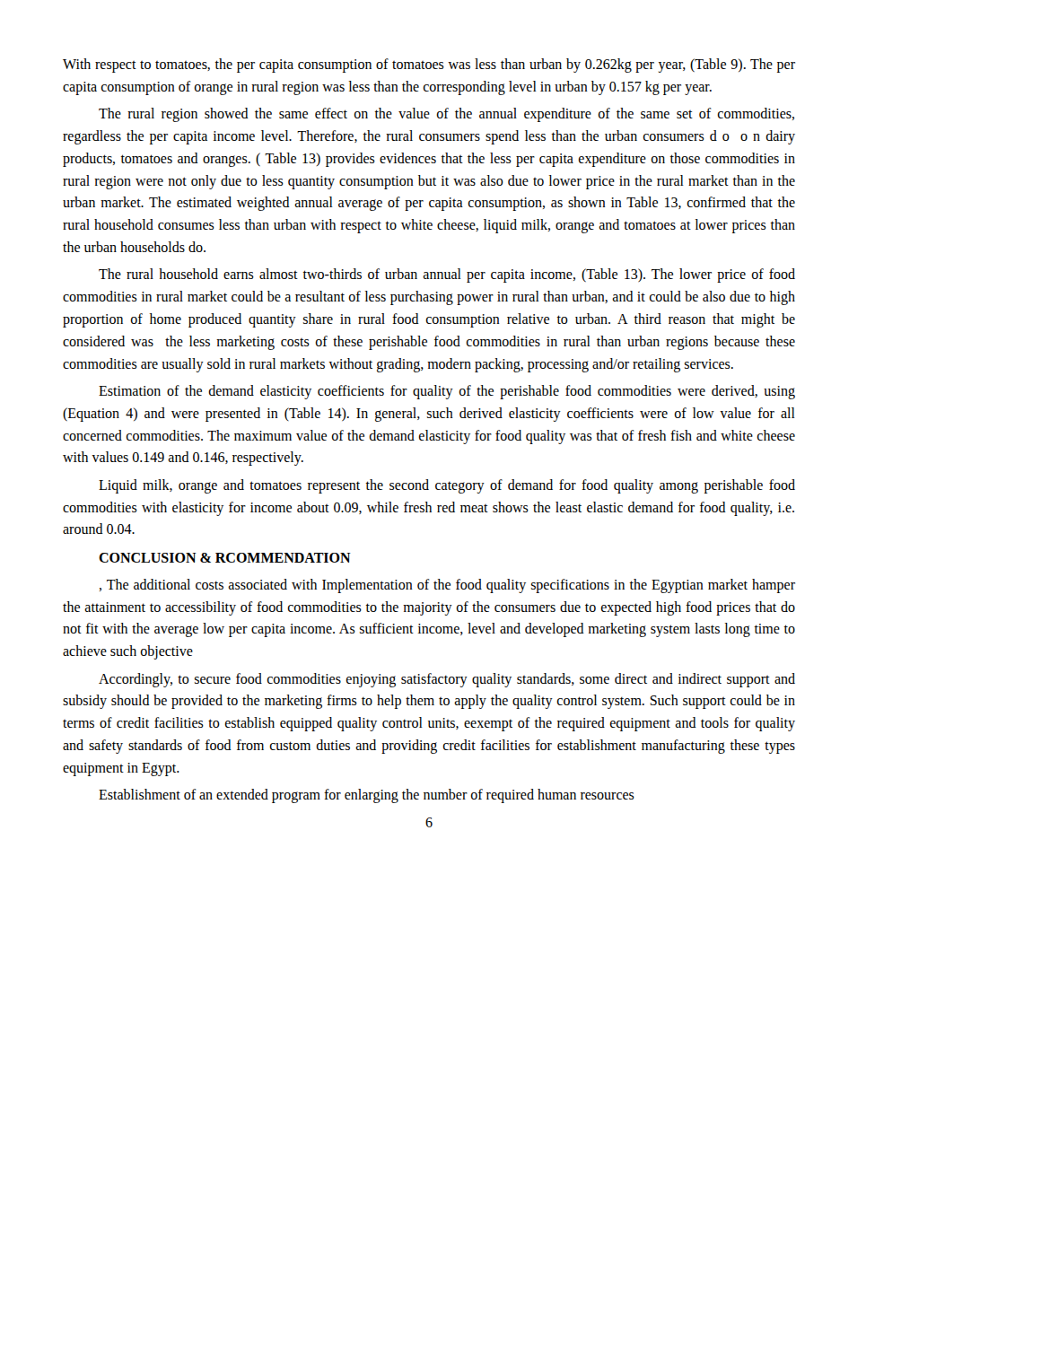With respect to tomatoes, the per capita consumption of tomatoes was less than urban by 0.262kg per year, (Table 9). The per capita consumption of orange in rural region was less than the corresponding level in urban by 0.157 kg per year.
The rural region showed the same effect on the value of the annual expenditure of the same set of commodities, regardless the per capita income level. Therefore, the rural consumers spend less than the urban consumers d o o n dairy products, tomatoes and oranges. ( Table 13) provides evidences that the less per capita expenditure on those commodities in rural region were not only due to less quantity consumption but it was also due to lower price in the rural market than in the urban market. The estimated weighted annual average of per capita consumption, as shown in Table 13, confirmed that the rural household consumes less than urban with respect to white cheese, liquid milk, orange and tomatoes at lower prices than the urban households do.
The rural household earns almost two-thirds of urban annual per capita income, (Table 13). The lower price of food commodities in rural market could be a resultant of less purchasing power in rural than urban, and it could be also due to high proportion of home produced quantity share in rural food consumption relative to urban. A third reason that might be considered was the less marketing costs of these perishable food commodities in rural than urban regions because these commodities are usually sold in rural markets without grading, modern packing, processing and/or retailing services.
Estimation of the demand elasticity coefficients for quality of the perishable food commodities were derived, using (Equation 4) and were presented in (Table 14). In general, such derived elasticity coefficients were of low value for all concerned commodities. The maximum value of the demand elasticity for food quality was that of fresh fish and white cheese with values 0.149 and 0.146, respectively.
Liquid milk, orange and tomatoes represent the second category of demand for food quality among perishable food commodities with elasticity for income about 0.09, while fresh red meat shows the least elastic demand for food quality, i.e. around 0.04.
CONCLUSION & RCOMMENDATION
, The additional costs associated with Implementation of the food quality specifications in the Egyptian market hamper the attainment to accessibility of food commodities to the majority of the consumers due to expected high food prices that do not fit with the average low per capita income. As sufficient income, level and developed marketing system lasts long time to achieve such objective
Accordingly, to secure food commodities enjoying satisfactory quality standards, some direct and indirect support and subsidy should be provided to the marketing firms to help them to apply the quality control system. Such support could be in terms of credit facilities to establish equipped quality control units, eexempt of the required equipment and tools for quality and safety standards of food from custom duties and providing credit facilities for establishment manufacturing these types equipment in Egypt.
Establishment of an extended program for enlarging the number of required human resources
6